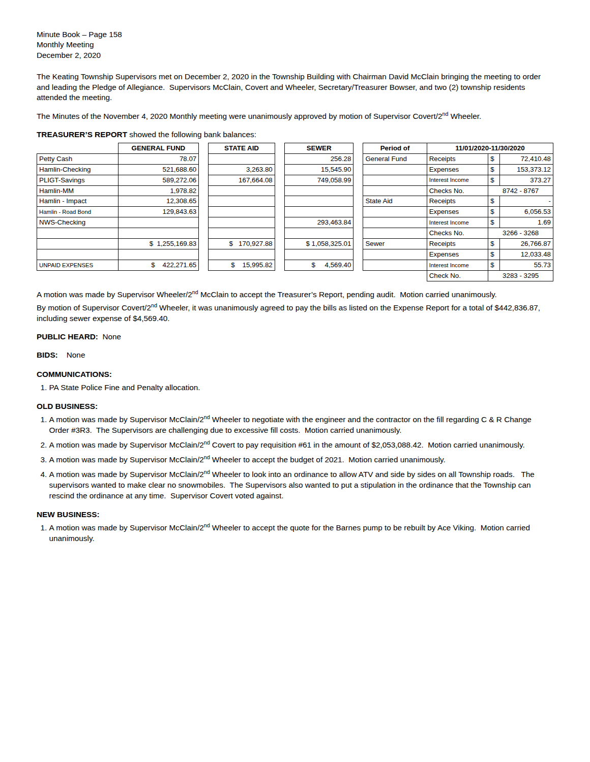Minute Book – Page 158
Monthly Meeting
December 2, 2020
The Keating Township Supervisors met on December 2, 2020 in the Township Building with Chairman David McClain bringing the meeting to order and leading the Pledge of Allegiance. Supervisors McClain, Covert and Wheeler, Secretary/Treasurer Bowser, and two (2) township residents attended the meeting.
The Minutes of the November 4, 2020 Monthly meeting were unanimously approved by motion of Supervisor Covert/2nd Wheeler.
TREASURER’S REPORT showed the following bank balances:
| | | GENERAL FUND | | STATE AID | | SEWER | | Period of | 11/01/2020-11/30/2020 |
| Petty Cash | 78.07 | | | | 256.28 | | General Fund | Receipts | $ | 72,410.48 |
| Hamlin-Checking | 521,688.60 | | 3,263.80 | | 15,545.90 | | | Expenses | $ | 153,373.12 |
| PLIGT-Savings | 589,272.06 | | 167,664.08 | | 749,058.99 | | | Interest Income | $ | 373.27 |
| Hamlin-MM | 1,978.82 | | | | | | | Checks No. | 8742 - 8767 |
| Hamlin - Impact | 12,308.65 | | | | | | State Aid | Receipts | $ | - |
| Hamlin - Road Bond | 129,843.63 | | | | | | | Expenses | $ | 6,056.53 |
| NWS-Checking | | | | | 293,463.84 | | | Interest Income | $ | 1.69 |
| | | | | | | | | Checks No. | 3266 - 3268 |
| | $ 1,255,169.83 | | $ 170,927.88 | | $ 1,058,325.01 | | Sewer | Receipts | $ | 26,766.87 |
| | | | | | | | | Expenses | $ | 12,033.48 |
| UNPAID EXPENSES | $ 422,271.65 | | $ 15,995.82 | | $ 4,569.40 | | | Interest Income | $ | 55.73 |
| | | | | | | | | Check No. | 3283 - 3295 |
A motion was made by Supervisor Wheeler/2nd McClain to accept the Treasurer’s Report, pending audit. Motion carried unanimously.
By motion of Supervisor Covert/2nd Wheeler, it was unanimously agreed to pay the bills as listed on the Expense Report for a total of $442,836.87, including sewer expense of $4,569.40.
PUBLIC HEARD: None
BIDS: None
Communications:
PA State Police Fine and Penalty allocation.
Old Business:
A motion was made by Supervisor McClain/2nd Wheeler to negotiate with the engineer and the contractor on the fill regarding C & R Change Order #3R3. The Supervisors are challenging due to excessive fill costs. Motion carried unanimously.
A motion was made by Supervisor McClain/2nd Covert to pay requisition #61 in the amount of $2,053,088.42. Motion carried unanimously.
A motion was made by Supervisor McClain/2nd Wheeler to accept the budget of 2021. Motion carried unanimously.
A motion was made by Supervisor McClain/2nd Wheeler to look into an ordinance to allow ATV and side by sides on all Township roads. The supervisors wanted to make clear no snowmobiles. The Supervisors also wanted to put a stipulation in the ordinance that the Township can rescind the ordinance at any time. Supervisor Covert voted against.
New Business:
A motion was made by Supervisor McClain/2nd Wheeler to accept the quote for the Barnes pump to be rebuilt by Ace Viking. Motion carried unanimously.